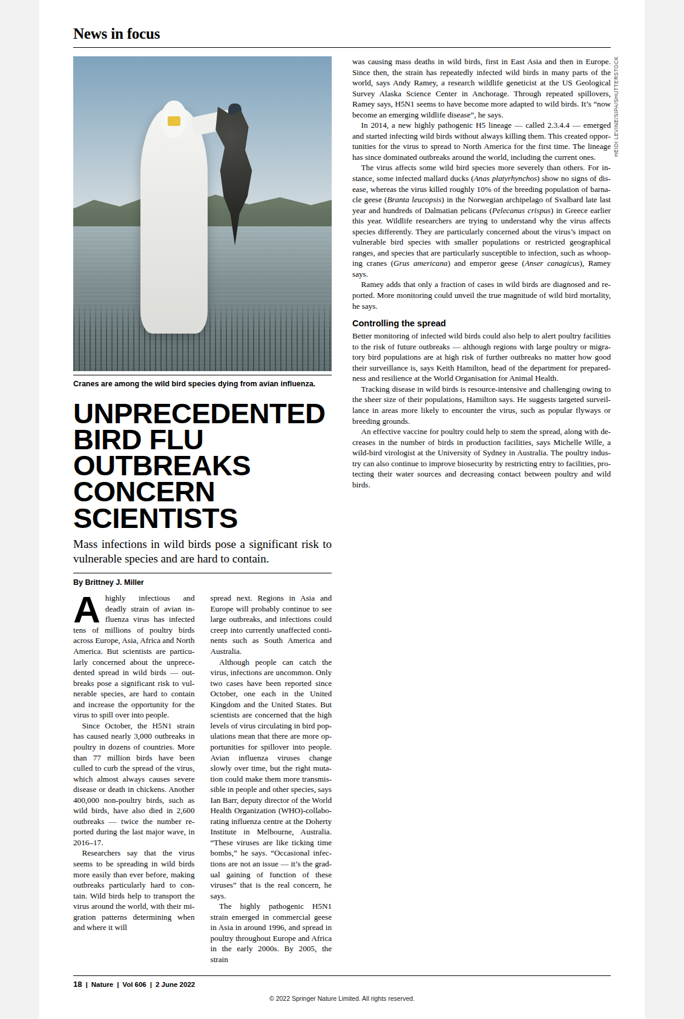News in focus
Cranes are among the wild bird species dying from avian influenza.
Unprecedented
bird flu outbreaks
concern scientists
Mass infections in wild birds pose a significant risk to vulnerable species and are hard to contain.
By Brittney J. Miller
A highly infectious and deadly strain of avian influenza virus has infected tens of millions of poultry birds across Europe, Asia, Africa and North America. But scientists are particularly concerned about the unprecedented spread in wild birds — outbreaks pose a significant risk to vulnerable species, are hard to contain and increase the opportunity for the virus to spill over into people.
Since October, the H5N1 strain has caused nearly 3,000 outbreaks in poultry in dozens of countries. More than 77 million birds have been culled to curb the spread of the virus, which almost always causes severe disease or death in chickens. Another 400,000 non-poultry birds, such as wild birds, have also died in 2,600 outbreaks — twice the number reported during the last major wave, in 2016–17.
Researchers say that the virus seems to be spreading in wild birds more easily than ever before, making outbreaks particularly hard to contain. Wild birds help to transport the virus around the world, with their migration patterns determining when and where it will
spread next. Regions in Asia and Europe will probably continue to see large outbreaks, and infections could creep into currently unaffected continents such as South America and Australia.
Although people can catch the virus, infections are uncommon. Only two cases have been reported since October, one each in the United Kingdom and the United States. But scientists are concerned that the high levels of virus circulating in bird populations mean that there are more opportunities for spillover into people. Avian influenza viruses change slowly over time, but the right mutation could make them more transmissible in people and other species, says Ian Barr, deputy director of the World Health Organization (WHO)-collaborating influenza centre at the Doherty Institute in Melbourne, Australia. “These viruses are like ticking time bombs,” he says. “Occasional infections are not an issue — it’s the gradual gaining of function of these viruses” that is the real concern, he says.
The highly pathogenic H5N1 strain emerged in commercial geese in Asia in around 1996, and spread in poultry throughout Europe and Africa in the early 2000s. By 2005, the strain
HEIDI LEVINE/SIPA/SHUTTERSTOCK
was causing mass deaths in wild birds, first in East Asia and then in Europe. Since then, the strain has repeatedly infected wild birds in many parts of the world, says Andy Ramey, a research wildlife geneticist at the US Geological Survey Alaska Science Center in Anchorage. Through repeated spillovers, Ramey says, H5N1 seems to have become more adapted to wild birds. It’s “now become an emerging wildlife disease”, he says.
In 2014, a new highly pathogenic H5 lineage — called 2.3.4.4 — emerged and started infecting wild birds without always killing them. This created opportunities for the virus to spread to North America for the first time. The lineage has since dominated outbreaks around the world, including the current ones.
The virus affects some wild bird species more severely than others. For instance, some infected mallard ducks (Anas platyrhynchos) show no signs of disease, whereas the virus killed roughly 10% of the breeding population of barnacle geese (Branta leucopsis) in the Norwegian archipelago of Svalbard late last year and hundreds of Dalmatian pelicans (Pelecanus crispus) in Greece earlier this year. Wildlife researchers are trying to understand why the virus affects species differently. They are particularly concerned about the virus’s impact on vulnerable bird species with smaller populations or restricted geographical ranges, and species that are particularly susceptible to infection, such as whooping cranes (Grus americana) and emperor geese (Anser canagicus), Ramey says.
Ramey adds that only a fraction of cases in wild birds are diagnosed and reported. More monitoring could unveil the true magnitude of wild bird mortality, he says.
Controlling the spread
Better monitoring of infected wild birds could also help to alert poultry facilities to the risk of future outbreaks — although regions with large poultry or migratory bird populations are at high risk of further outbreaks no matter how good their surveillance is, says Keith Hamilton, head of the department for preparedness and resilience at the World Organisation for Animal Health.
Tracking disease in wild birds is resource-intensive and challenging owing to the sheer size of their populations, Hamilton says. He suggests targeted surveillance in areas more likely to encounter the virus, such as popular flyways or breeding grounds.
An effective vaccine for poultry could help to stem the spread, along with decreases in the number of birds in production facilities, says Michelle Wille, a wild-bird virologist at the University of Sydney in Australia. The poultry industry can also continue to improve biosecurity by restricting entry to facilities, protecting their water sources and decreasing contact between poultry and wild birds.
18|Nature|Vol 606|2 June 2022
© 2022 Springer Nature Limited. All rights reserved.